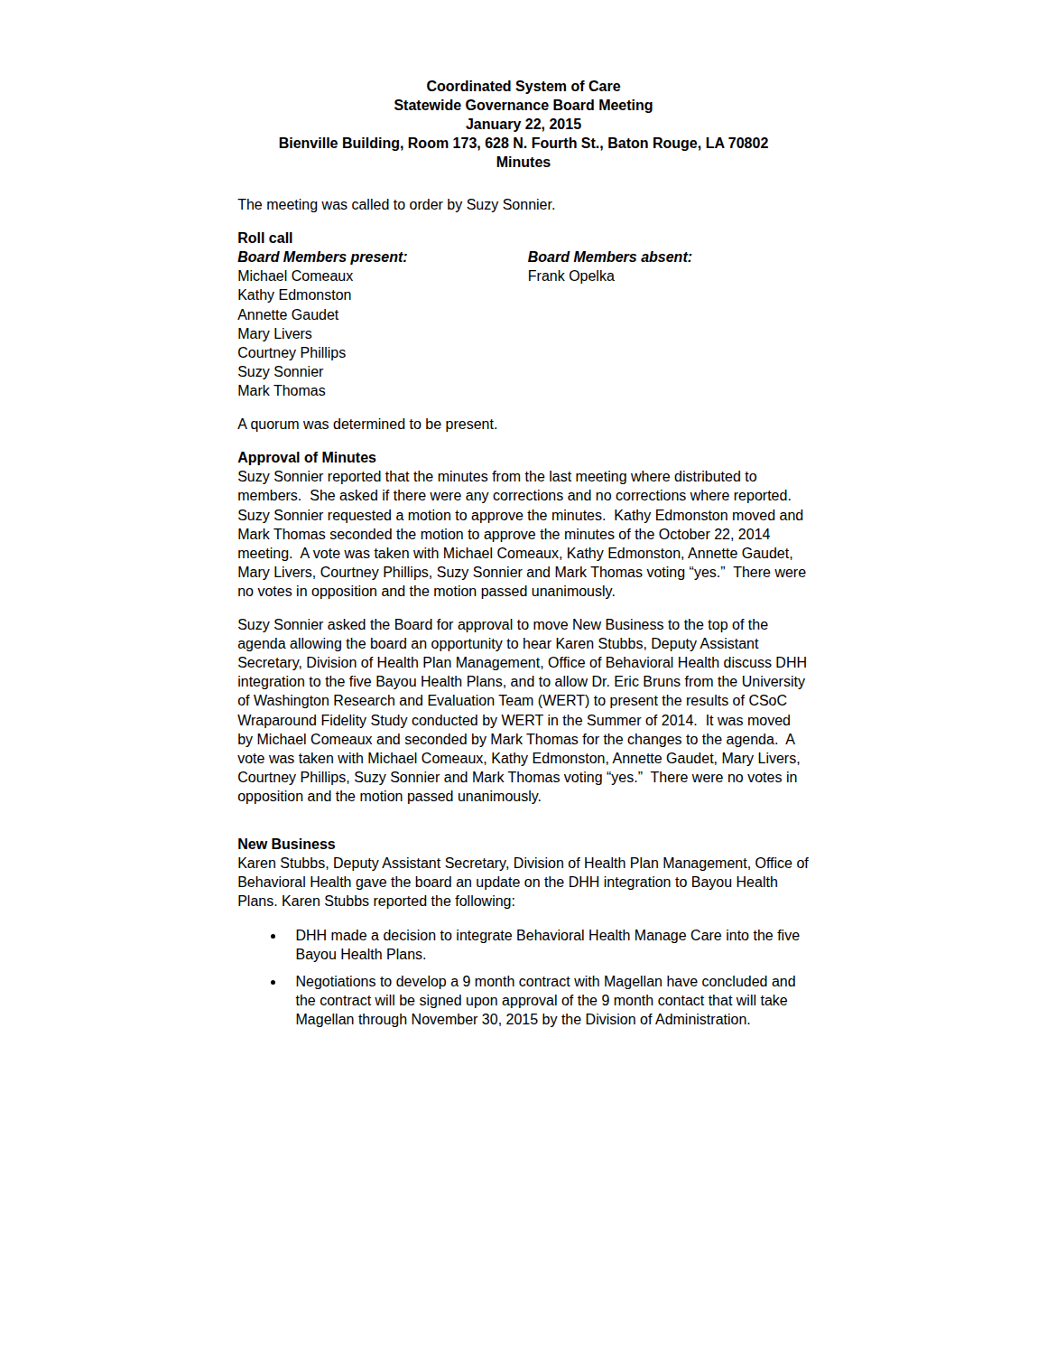Coordinated System of Care
Statewide Governance Board Meeting
January 22, 2015
Bienville Building, Room 173, 628 N. Fourth St., Baton Rouge, LA 70802
Minutes
The meeting was called to order by Suzy Sonnier.
Roll call
| Board Members present: | Board Members absent: |
| Michael Comeaux | Frank Opelka |
| Kathy Edmonston | |
| Annette Gaudet | |
| Mary Livers | |
| Courtney Phillips | |
| Suzy Sonnier | |
| Mark Thomas | |
A quorum was determined to be present.
Approval of Minutes
Suzy Sonnier reported that the minutes from the last meeting where distributed to members. She asked if there were any corrections and no corrections where reported. Suzy Sonnier requested a motion to approve the minutes. Kathy Edmonston moved and Mark Thomas seconded the motion to approve the minutes of the October 22, 2014 meeting. A vote was taken with Michael Comeaux, Kathy Edmonston, Annette Gaudet, Mary Livers, Courtney Phillips, Suzy Sonnier and Mark Thomas voting “yes.” There were no votes in opposition and the motion passed unanimously.
Suzy Sonnier asked the Board for approval to move New Business to the top of the agenda allowing the board an opportunity to hear Karen Stubbs, Deputy Assistant Secretary, Division of Health Plan Management, Office of Behavioral Health discuss DHH integration to the five Bayou Health Plans, and to allow Dr. Eric Bruns from the University of Washington Research and Evaluation Team (WERT) to present the results of CSoC Wraparound Fidelity Study conducted by WERT in the Summer of 2014. It was moved by Michael Comeaux and seconded by Mark Thomas for the changes to the agenda. A vote was taken with Michael Comeaux, Kathy Edmonston, Annette Gaudet, Mary Livers, Courtney Phillips, Suzy Sonnier and Mark Thomas voting “yes.” There were no votes in opposition and the motion passed unanimously.
New Business
Karen Stubbs, Deputy Assistant Secretary, Division of Health Plan Management, Office of Behavioral Health gave the board an update on the DHH integration to Bayou Health Plans. Karen Stubbs reported the following:
DHH made a decision to integrate Behavioral Health Manage Care into the five Bayou Health Plans.
Negotiations to develop a 9 month contract with Magellan have concluded and the contract will be signed upon approval of the 9 month contact that will take Magellan through November 30, 2015 by the Division of Administration.